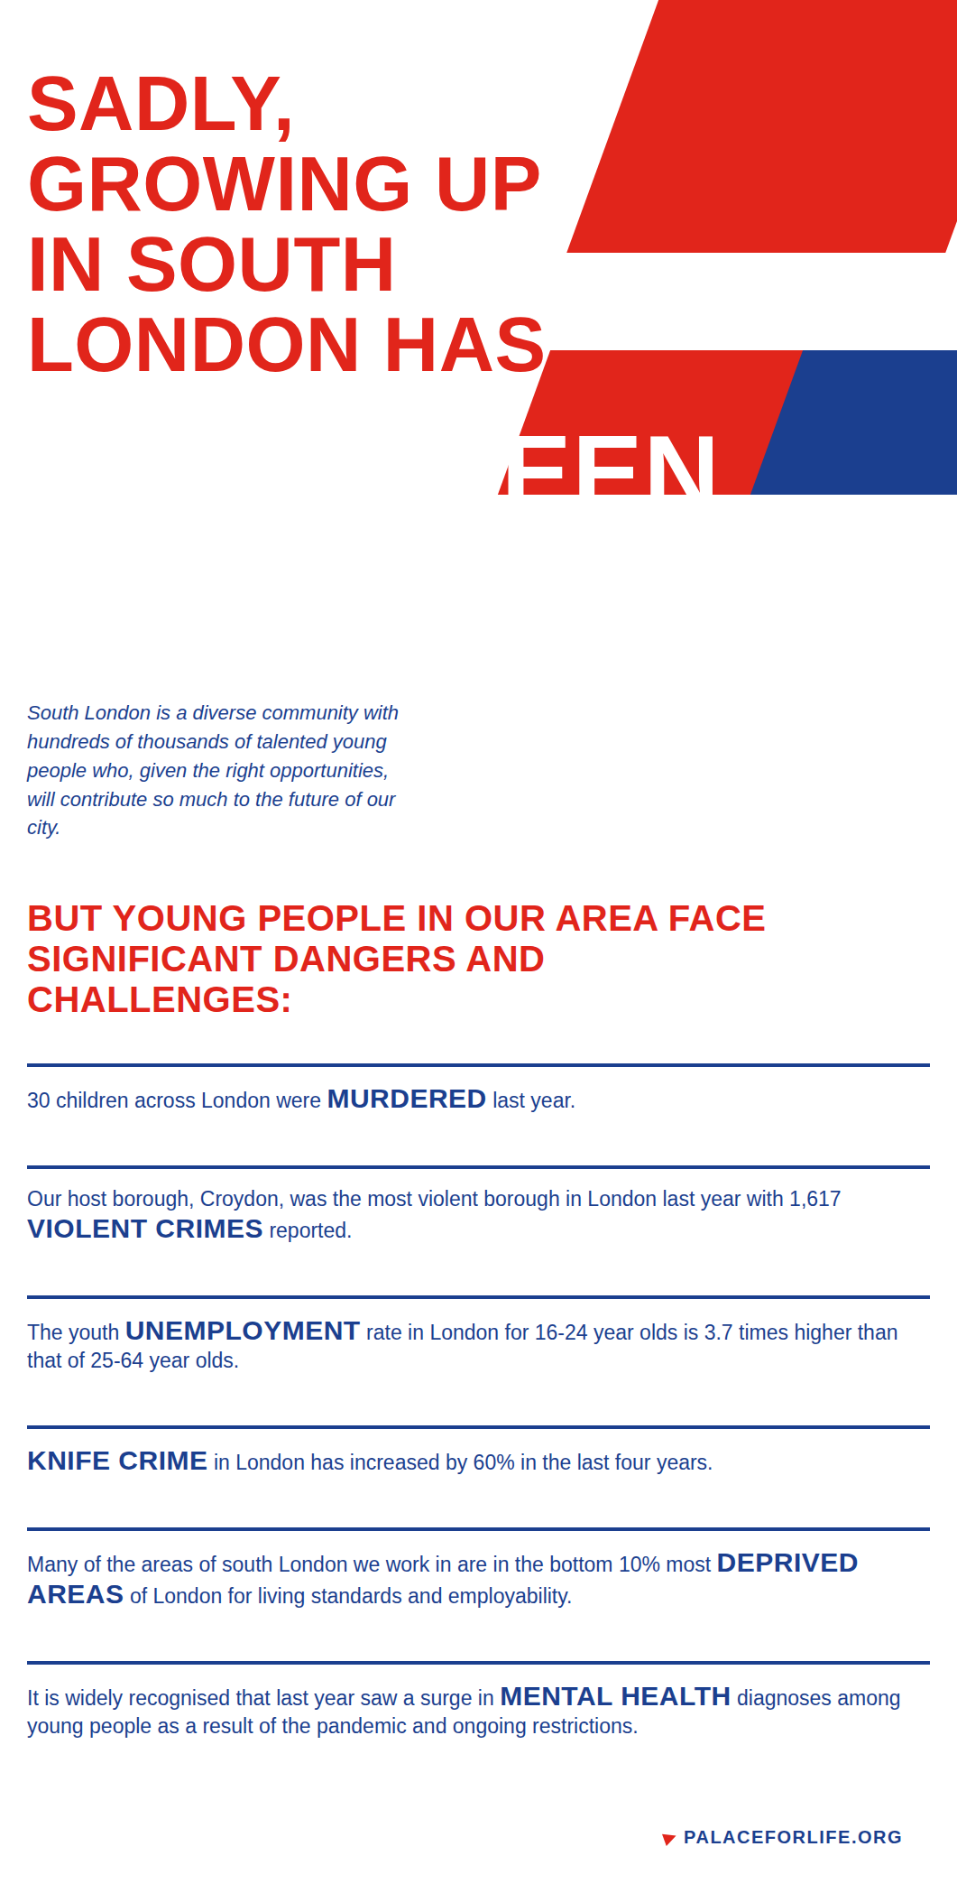Sadly, growing up
in south London has
Never been tougher
South London is a diverse community with hundreds of thousands of talented young people who, given the right opportunities, will contribute so much to the future of our city.
But young people in our area face significant dangers and challenges:
30 children across London were murdered last year.
Our host borough, Croydon, was the most violent borough in London last year with 1,617 violent crimes reported.
The youth unemployment rate in London for 16-24 year olds is 3.7 times higher than that of 25-64 year olds.
Knife crime in London has increased by 60% in the last four years.
Many of the areas of south London we work in are in the bottom 10% most deprived areas of London for living standards and employability.
It is widely recognised that last year saw a surge in mental health diagnoses among young people as a result of the pandemic and ongoing restrictions.
PalaceForLife.org